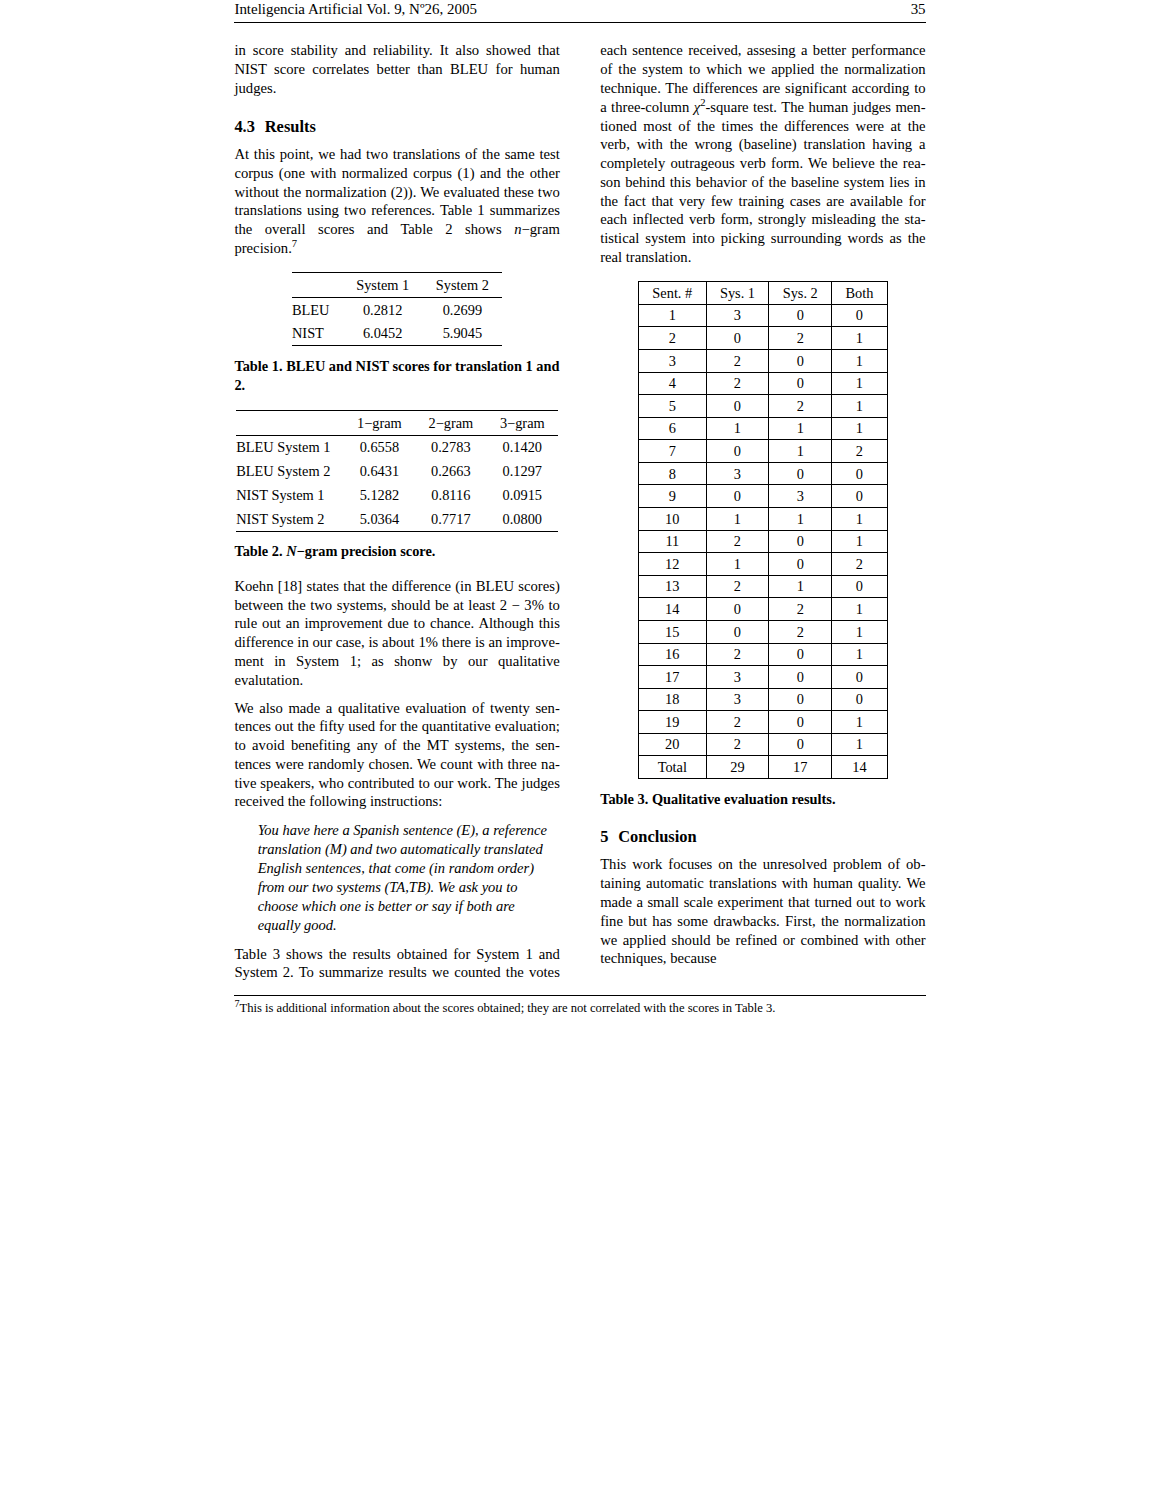Inteligencia Artificial Vol. 9, Nº26, 2005 35
in score stability and reliability. It also showed that NIST score correlates better than BLEU for human judges.
4.3 Results
At this point, we had two translations of the same test corpus (one with normalized corpus (1) and the other without the normalization (2)). We evaluated these two translations using two references. Table 1 summarizes the overall scores and Table 2 shows n−gram precision.7
| | System 1 | System 2 |
| --- | --- | --- |
| BLEU | 0.2812 | 0.2699 |
| NIST | 6.0452 | 5.9045 |
Table 1. BLEU and NIST scores for translation 1 and 2.
| | 1−gram | 2−gram | 3−gram |
| --- | --- | --- | --- |
| BLEU System 1 | 0.6558 | 0.2783 | 0.1420 |
| BLEU System 2 | 0.6431 | 0.2663 | 0.1297 |
| NIST System 1 | 5.1282 | 0.8116 | 0.0915 |
| NIST System 2 | 5.0364 | 0.7717 | 0.0800 |
Table 2. N−gram precision score.
Koehn [18] states that the difference (in BLEU scores) between the two systems, should be at least 2 − 3% to rule out an improvement due to chance. Although this difference in our case, is about 1% there is an improvement in System 1; as shonw by our qualitative evalutation.
We also made a qualitative evaluation of twenty sentences out the fifty used for the quantitative evaluation; to avoid benefiting any of the MT systems, the sentences were randomly chosen. We count with three native speakers, who contributed to our work. The judges received the following instructions:
You have here a Spanish sentence (E), a reference translation (M) and two automatically translated English sentences, that come (in random order) from our two systems (TA,TB). We ask you to choose which one is better or say if both are equally good.
Table 3 shows the results obtained for System 1 and System 2. To summarize results we counted the votes each sentence received, assesing a better performance of the system to which we applied the normalization technique. The differences are significant according to a three-column χ2-square test. The human judges mentioned most of the times the differences were at the verb, with the wrong (baseline) translation having a completely outrageous verb form. We believe the reason behind this behavior of the baseline system lies in the fact that very few training cases are available for each inflected verb form, strongly misleading the statistical system into picking surrounding words as the real translation.
| Sent. # | Sys. 1 | Sys. 2 | Both |
| --- | --- | --- | --- |
| 1 | 3 | 0 | 0 |
| 2 | 0 | 2 | 1 |
| 3 | 2 | 0 | 1 |
| 4 | 2 | 0 | 1 |
| 5 | 0 | 2 | 1 |
| 6 | 1 | 1 | 1 |
| 7 | 0 | 1 | 2 |
| 8 | 3 | 0 | 0 |
| 9 | 0 | 3 | 0 |
| 10 | 1 | 1 | 1 |
| 11 | 2 | 0 | 1 |
| 12 | 1 | 0 | 2 |
| 13 | 2 | 1 | 0 |
| 14 | 0 | 2 | 1 |
| 15 | 0 | 2 | 1 |
| 16 | 2 | 0 | 1 |
| 17 | 3 | 0 | 0 |
| 18 | 3 | 0 | 0 |
| 19 | 2 | 0 | 1 |
| 20 | 2 | 0 | 1 |
| Total | 29 | 17 | 14 |
Table 3. Qualitative evaluation results.
5 Conclusion
This work focuses on the unresolved problem of obtaining automatic translations with human quality. We made a small scale experiment that turned out to work fine but has some drawbacks. First, the normalization we applied should be refined or combined with other techniques, because
7This is additional information about the scores obtained; they are not correlated with the scores in Table 3.